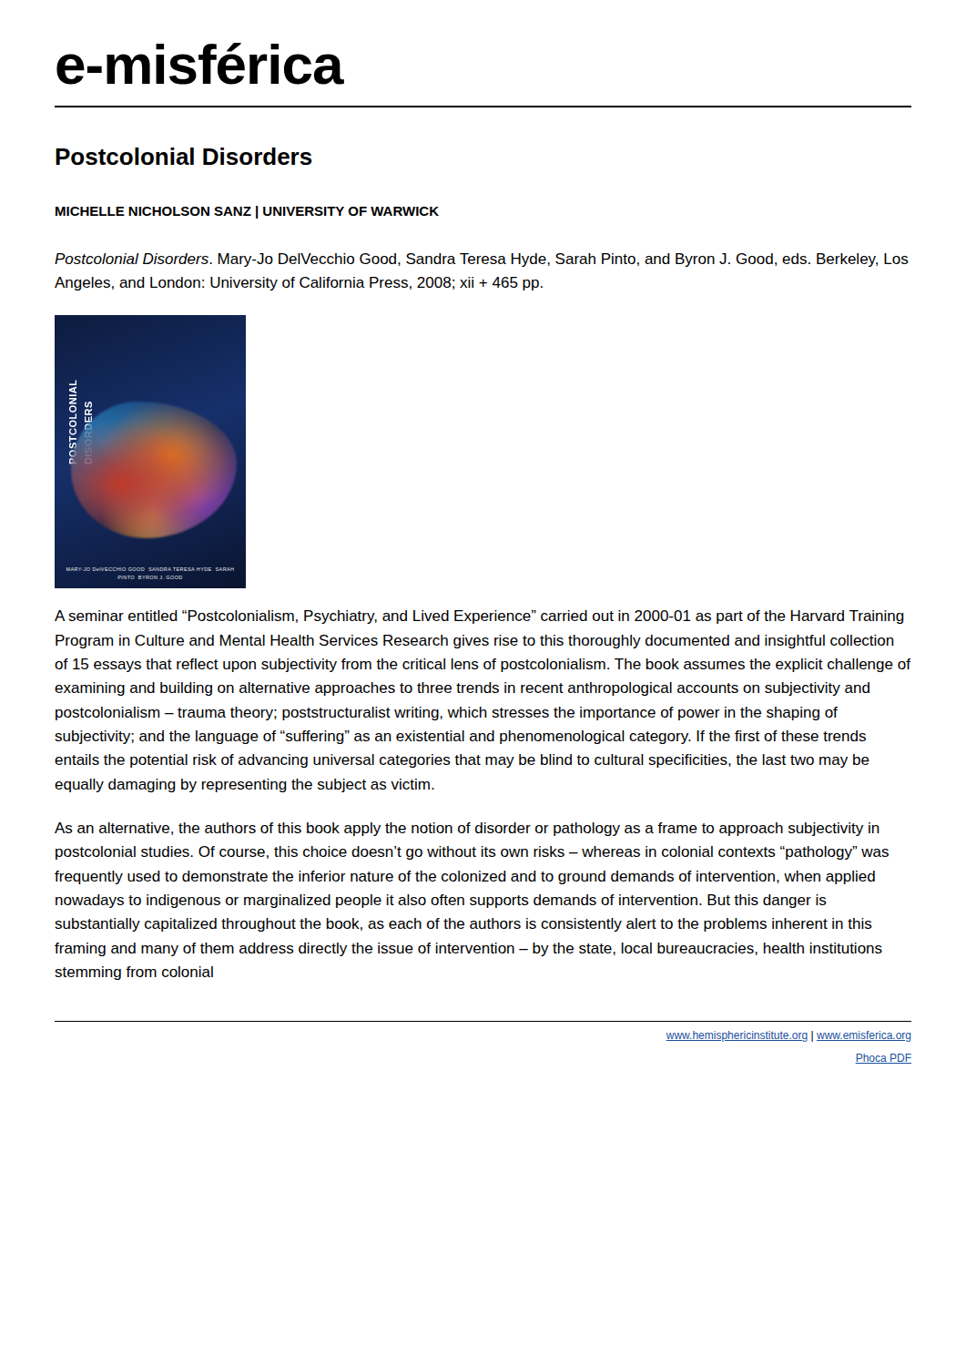e-misférica
Postcolonial Disorders
MICHELLE NICHOLSON SANZ | UNIVERSITY OF WARWICK
Postcolonial Disorders. Mary-Jo DelVecchio Good, Sandra Teresa Hyde, Sarah Pinto, and Byron J. Good, eds. Berkeley, Los Angeles, and London: University of California Press, 2008; xii + 465 pp.
POSTCOLONIAL DISORDERS MARY-JO DelVECCHIO GOOD SANDRA TERESA HYDE SARAH PINTO BYRON J. GOOD
A seminar entitled “Postcolonialism, Psychiatry, and Lived Experience” carried out in 2000-01 as part of the Harvard Training Program in Culture and Mental Health Services Research gives rise to this thoroughly documented and insightful collection of 15 essays that reflect upon subjectivity from the critical lens of postcolonialism. The book assumes the explicit challenge of examining and building on alternative approaches to three trends in recent anthropological accounts on subjectivity and postcolonialism – trauma theory; poststructuralist writing, which stresses the importance of power in the shaping of subjectivity; and the language of “suffering” as an existential and phenomenological category. If the first of these trends entails the potential risk of advancing universal categories that may be blind to cultural specificities, the last two may be equally damaging by representing the subject as victim.
As an alternative, the authors of this book apply the notion of disorder or pathology as a frame to approach subjectivity in postcolonial studies. Of course, this choice doesn’t go without its own risks – whereas in colonial contexts “pathology” was frequently used to demonstrate the inferior nature of the colonized and to ground demands of intervention, when applied nowadays to indigenous or marginalized people it also often supports demands of intervention. But this danger is substantially capitalized throughout the book, as each of the authors is consistently alert to the problems inherent in this framing and many of them address directly the issue of intervention – by the state, local bureaucracies, health institutions stemming from colonial
www.hemisphericinstitute.org | www.emisferica.org
Phoca PDF